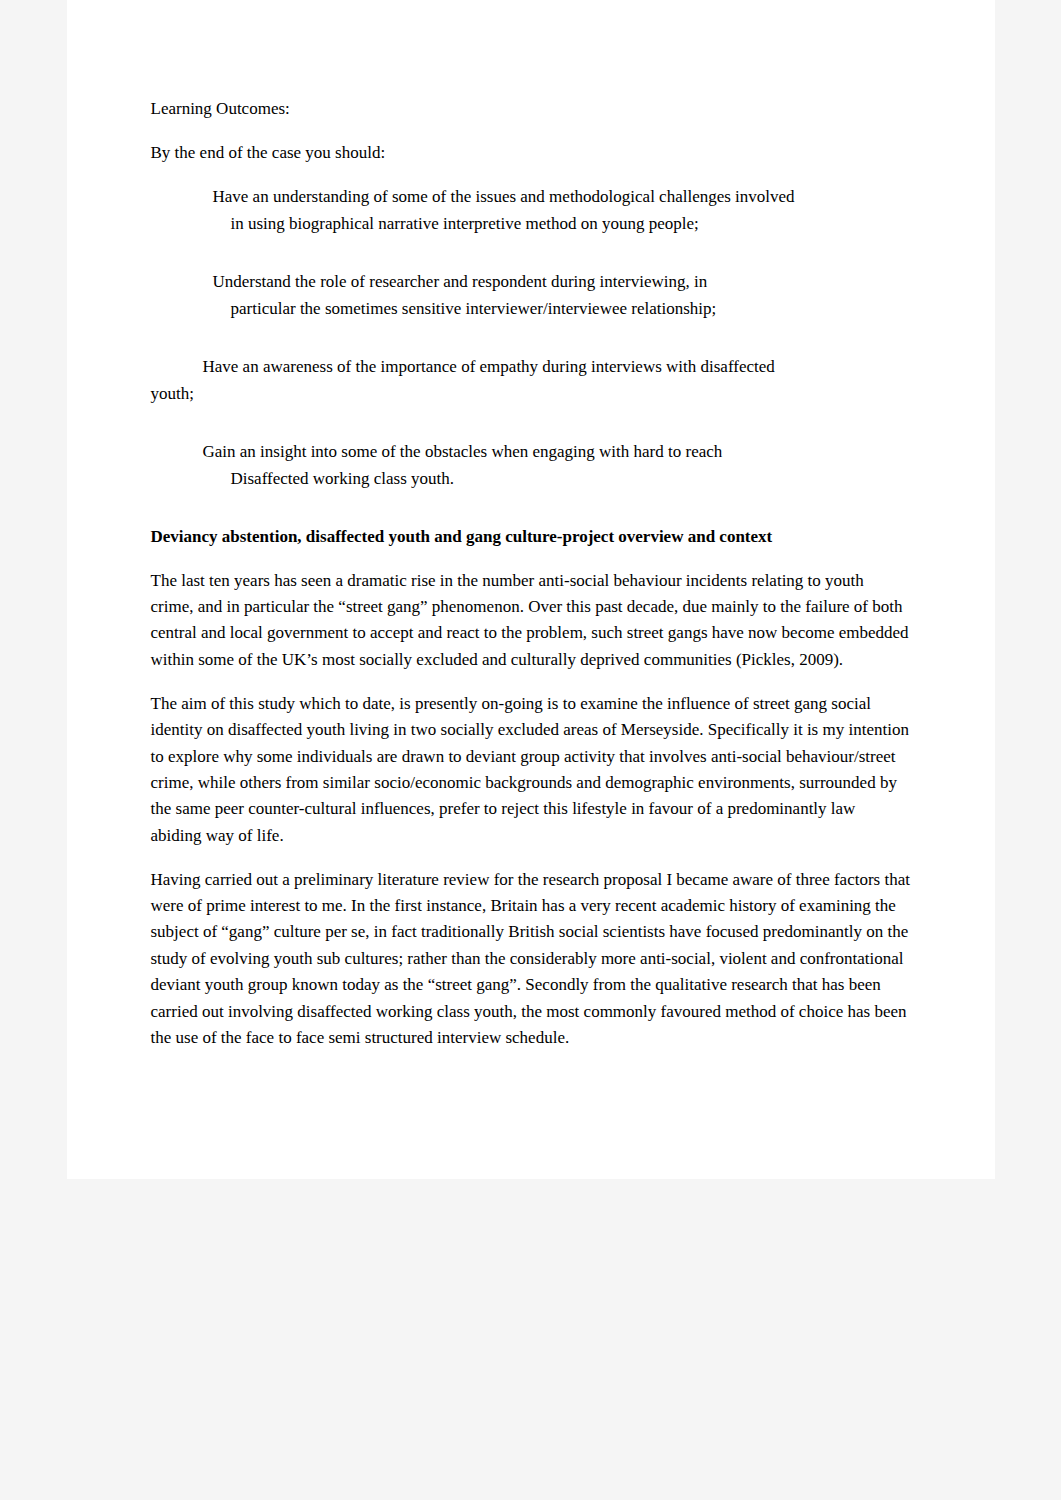Learning Outcomes:
By the end of the case you should:
Have an understanding of some of the issues and methodological challenges involvedin using biographical narrative interpretive method on young people;
Understand the role of researcher and respondent during interviewing, inparticular the sometimes sensitive interviewer/interviewee relationship;
Have an awareness of the importance of empathy during interviews with disaffectedyouth;
Gain an insight into some of the obstacles when engaging with hard to reachDisaffected working class youth.
Deviancy abstention, disaffected youth and gang culture-project overview and context
The last ten years has seen a dramatic rise in the number anti-social behaviour incidents relating to youth crime, and in particular the “street gang” phenomenon. Over this past decade, due mainly to the failure of both central and local government to accept and react to the problem, such street gangs have now become embedded within some of the UK’s most socially excluded and culturally deprived communities (Pickles, 2009).
The aim of this study which to date, is presently on-going is to examine the influence of street gang social identity on disaffected youth living in two socially excluded areas of Merseyside. Specifically it is my intention to explore why some individuals are drawn to deviant group activity that involves anti-social behaviour/street crime, while others from similar socio/economic backgrounds and demographic environments, surrounded by the same peer counter-cultural influences, prefer to reject this lifestyle in favour of a predominantly law abiding way of life.
Having carried out a preliminary literature review for the research proposal I became aware of three factors that were of prime interest to me. In the first instance, Britain has a very recent academic history of examining the subject of “gang” culture per se, in fact traditionally British social scientists have focused predominantly on the study of evolving youth sub cultures; rather than the considerably more anti-social, violent and confrontational deviant youth group known today as the “street gang”. Secondly from the qualitative research that has been carried out involving disaffected working class youth, the most commonly favoured method of choice has been the use of the face to face semi structured interview schedule.